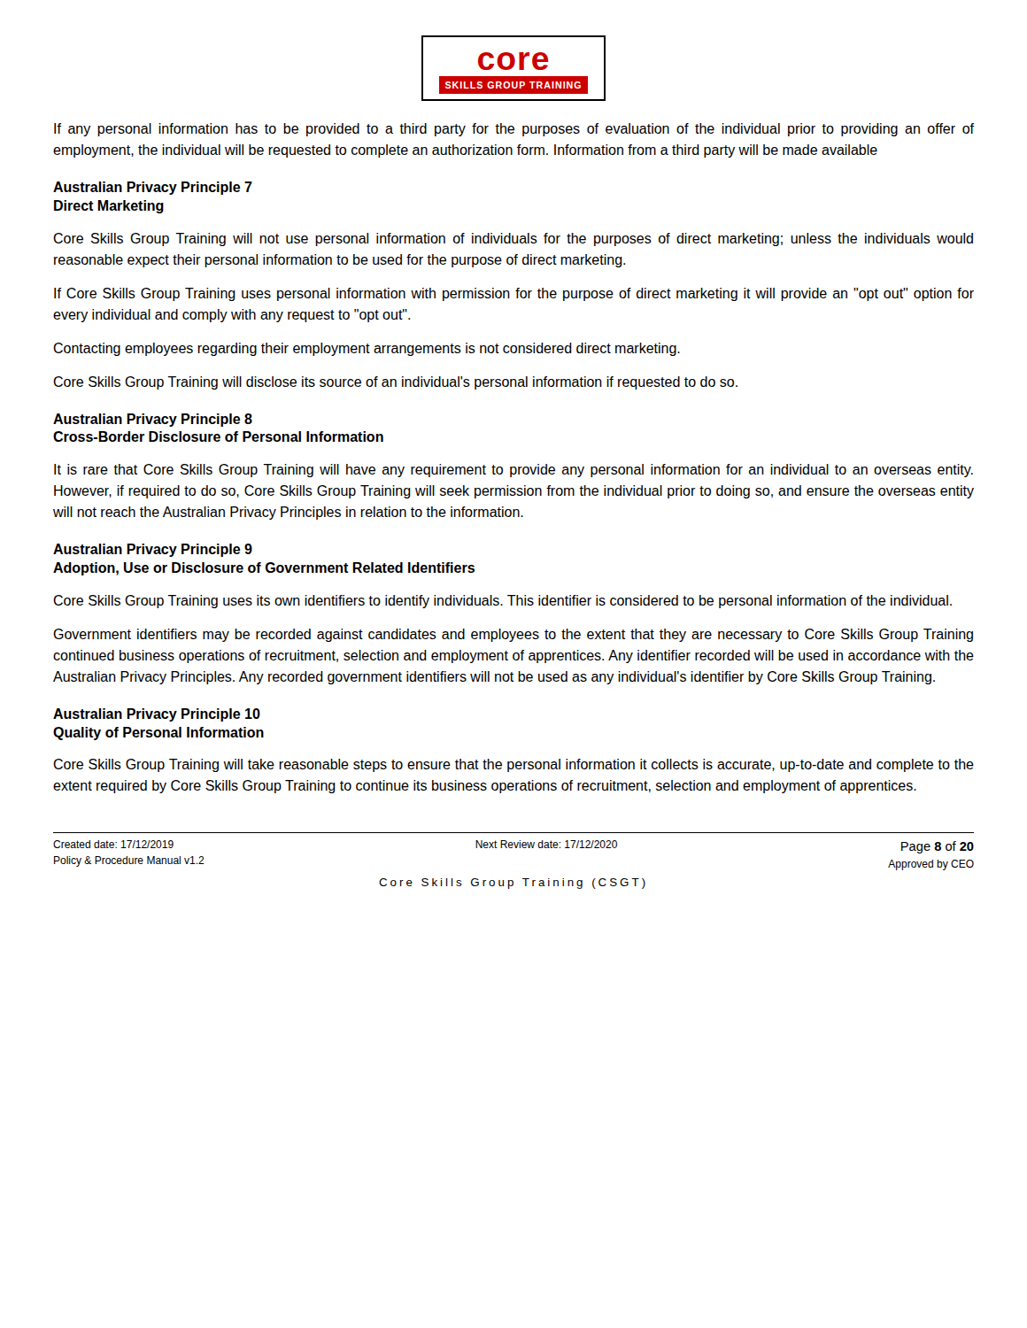core SKILLS GROUP TRAINING
If any personal information has to be provided to a third party for the purposes of evaluation of the individual prior to providing an offer of employment, the individual will be requested to complete an authorization form. Information from a third party will be made available
Australian Privacy Principle 7
Direct Marketing
Core Skills Group Training will not use personal information of individuals for the purposes of direct marketing; unless the individuals would reasonable expect their personal information to be used for the purpose of direct marketing.
If Core Skills Group Training uses personal information with permission for the purpose of direct marketing it will provide an "opt out" option for every individual and comply with any request to "opt out".
Contacting employees regarding their employment arrangements is not considered direct marketing.
Core Skills Group Training will disclose its source of an individual's personal information if requested to do so.
Australian Privacy Principle 8
Cross-Border Disclosure of Personal Information
It is rare that Core Skills Group Training will have any requirement to provide any personal information for an individual to an overseas entity. However, if required to do so, Core Skills Group Training will seek permission from the individual prior to doing so, and ensure the overseas entity will not reach the Australian Privacy Principles in relation to the information.
Australian Privacy Principle 9
Adoption, Use or Disclosure of Government Related Identifiers
Core Skills Group Training uses its own identifiers to identify individuals. This identifier is considered to be personal information of the individual.
Government identifiers may be recorded against candidates and employees to the extent that they are necessary to Core Skills Group Training continued business operations of recruitment, selection and employment of apprentices. Any identifier recorded will be used in accordance with the Australian Privacy Principles. Any recorded government identifiers will not be used as any individual's identifier by Core Skills Group Training.
Australian Privacy Principle 10
Quality of Personal Information
Core Skills Group Training will take reasonable steps to ensure that the personal information it collects is accurate, up-to-date and complete to the extent required by Core Skills Group Training to continue its business operations of recruitment, selection and employment of apprentices.
Created date: 17/12/2019
Policy & Procedure Manual v1.2
Next Review date: 17/12/2020
Page 8 of 20
Approved by CEO
Core Skills Group Training (CSGT)